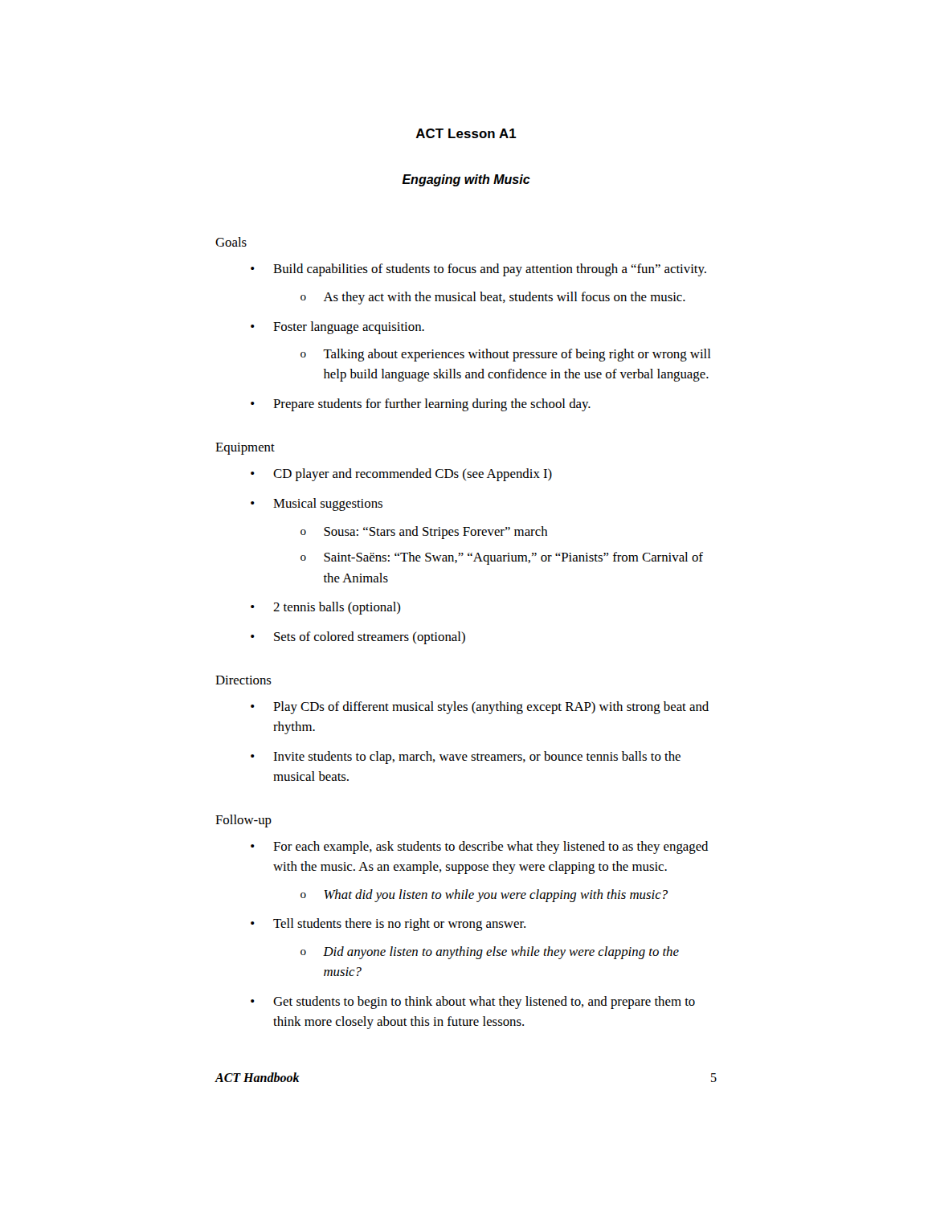ACT Lesson A1
Engaging with Music
Goals
Build capabilities of students to focus and pay attention through a “fun” activity.
As they act with the musical beat, students will focus on the music.
Foster language acquisition.
Talking about experiences without pressure of being right or wrong will help build language skills and confidence in the use of verbal language.
Prepare students for further learning during the school day.
Equipment
CD player and recommended CDs (see Appendix I)
Musical suggestions
Sousa: “Stars and Stripes Forever” march
Saint-Saëns: “The Swan,” “Aquarium,” or “Pianists” from Carnival of the Animals
2 tennis balls (optional)
Sets of colored streamers (optional)
Directions
Play CDs of different musical styles (anything except RAP) with strong beat and rhythm.
Invite students to clap, march, wave streamers, or bounce tennis balls to the musical beats.
Follow-up
For each example, ask students to describe what they listened to as they engaged with the music. As an example, suppose they were clapping to the music.
What did you listen to while you were clapping with this music?
Tell students there is no right or wrong answer.
Did anyone listen to anything else while they were clapping to the music?
Get students to begin to think about what they listened to, and prepare them to think more closely about this in future lessons.
ACT Handbook 5